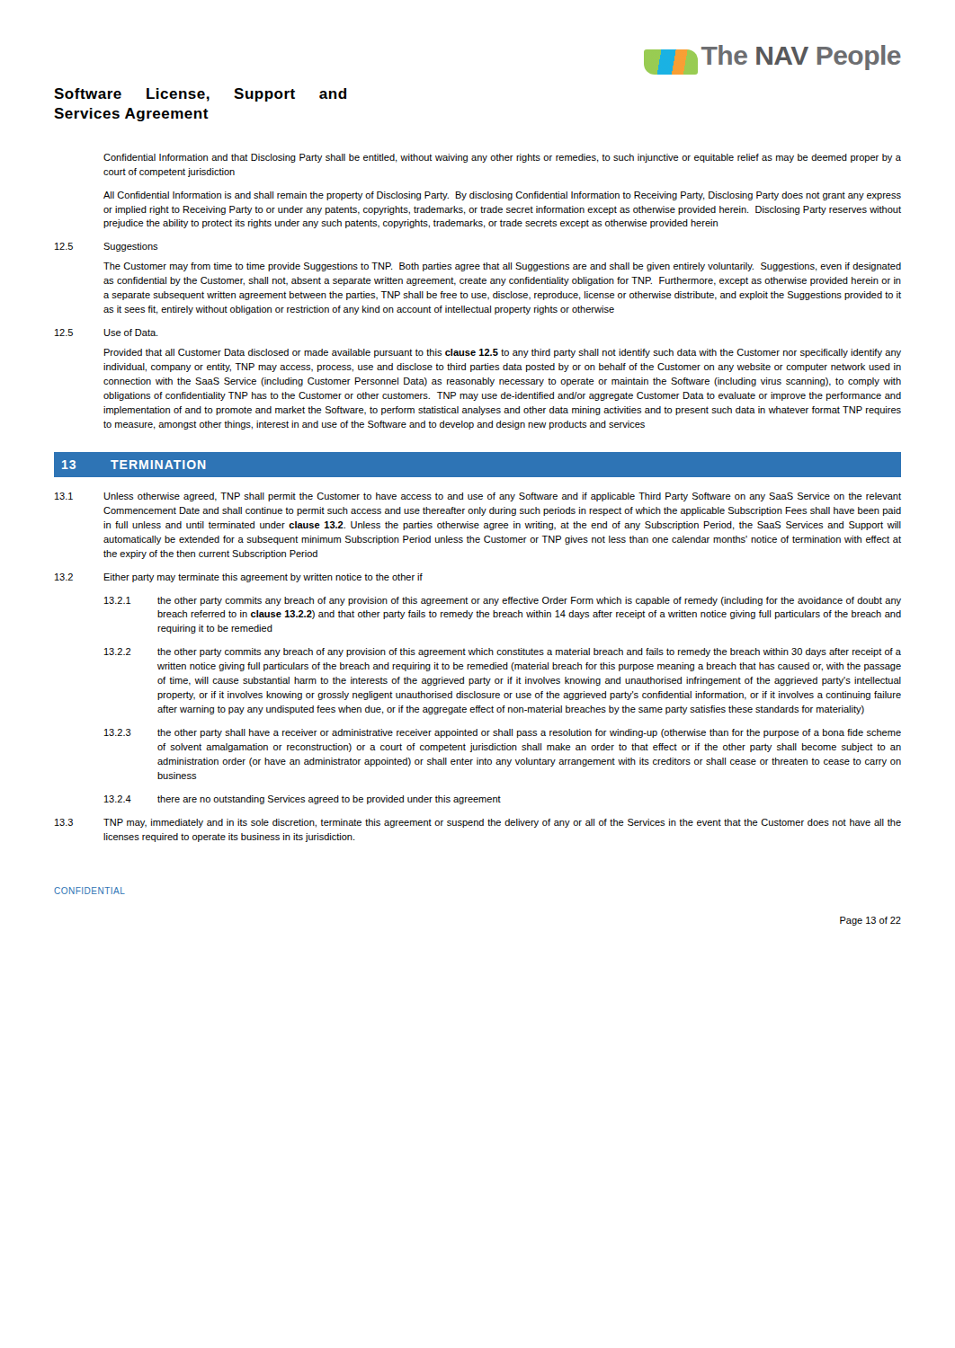The NAV People
Software License, Support and
Services Agreement
Confidential Information and that Disclosing Party shall be entitled, without waiving any other rights or remedies, to such injunctive or equitable relief as may be deemed proper by a court of competent jurisdiction
All Confidential Information is and shall remain the property of Disclosing Party. By disclosing Confidential Information to Receiving Party, Disclosing Party does not grant any express or implied right to Receiving Party to or under any patents, copyrights, trademarks, or trade secret information except as otherwise provided herein. Disclosing Party reserves without prejudice the ability to protect its rights under any such patents, copyrights, trademarks, or trade secrets except as otherwise provided herein
12.5
Suggestions
The Customer may from time to time provide Suggestions to TNP. Both parties agree that all Suggestions are and shall be given entirely voluntarily. Suggestions, even if designated as confidential by the Customer, shall not, absent a separate written agreement, create any confidentiality obligation for TNP. Furthermore, except as otherwise provided herein or in a separate subsequent written agreement between the parties, TNP shall be free to use, disclose, reproduce, license or otherwise distribute, and exploit the Suggestions provided to it as it sees fit, entirely without obligation or restriction of any kind on account of intellectual property rights or otherwise
12.5
Use of Data.
Provided that all Customer Data disclosed or made available pursuant to this clause 12.5 to any third party shall not identify such data with the Customer nor specifically identify any individual, company or entity, TNP may access, process, use and disclose to third parties data posted by or on behalf of the Customer on any website or computer network used in connection with the SaaS Service (including Customer Personnel Data) as reasonably necessary to operate or maintain the Software (including virus scanning), to comply with obligations of confidentiality TNP has to the Customer or other customers. TNP may use de-identified and/or aggregate Customer Data to evaluate or improve the performance and implementation of and to promote and market the Software, to perform statistical analyses and other data mining activities and to present such data in whatever format TNP requires to measure, amongst other things, interest in and use of the Software and to develop and design new products and services
13 TERMINATION
13.1
Unless otherwise agreed, TNP shall permit the Customer to have access to and use of any Software and if applicable Third Party Software on any SaaS Service on the relevant Commencement Date and shall continue to permit such access and use thereafter only during such periods in respect of which the applicable Subscription Fees shall have been paid in full unless and until terminated under clause 13.2. Unless the parties otherwise agree in writing, at the end of any Subscription Period, the SaaS Services and Support will automatically be extended for a subsequent minimum Subscription Period unless the Customer or TNP gives not less than one calendar months' notice of termination with effect at the expiry of the then current Subscription Period
13.2
Either party may terminate this agreement by written notice to the other if
13.2.1
the other party commits any breach of any provision of this agreement or any effective Order Form which is capable of remedy (including for the avoidance of doubt any breach referred to in clause 13.2.2) and that other party fails to remedy the breach within 14 days after receipt of a written notice giving full particulars of the breach and requiring it to be remedied
13.2.2
the other party commits any breach of any provision of this agreement which constitutes a material breach and fails to remedy the breach within 30 days after receipt of a written notice giving full particulars of the breach and requiring it to be remedied (material breach for this purpose meaning a breach that has caused or, with the passage of time, will cause substantial harm to the interests of the aggrieved party or if it involves knowing and unauthorised infringement of the aggrieved party's intellectual property, or if it involves knowing or grossly negligent unauthorised disclosure or use of the aggrieved party's confidential information, or if it involves a continuing failure after warning to pay any undisputed fees when due, or if the aggregate effect of non-material breaches by the same party satisfies these standards for materiality)
13.2.3
the other party shall have a receiver or administrative receiver appointed or shall pass a resolution for winding-up (otherwise than for the purpose of a bona fide scheme of solvent amalgamation or reconstruction) or a court of competent jurisdiction shall make an order to that effect or if the other party shall become subject to an administration order (or have an administrator appointed) or shall enter into any voluntary arrangement with its creditors or shall cease or threaten to cease to carry on business
13.2.4
there are no outstanding Services agreed to be provided under this agreement
13.3
TNP may, immediately and in its sole discretion, terminate this agreement or suspend the delivery of any or all of the Services in the event that the Customer does not have all the licenses required to operate its business in its jurisdiction.
CONFIDENTIAL
Page 13 of 22